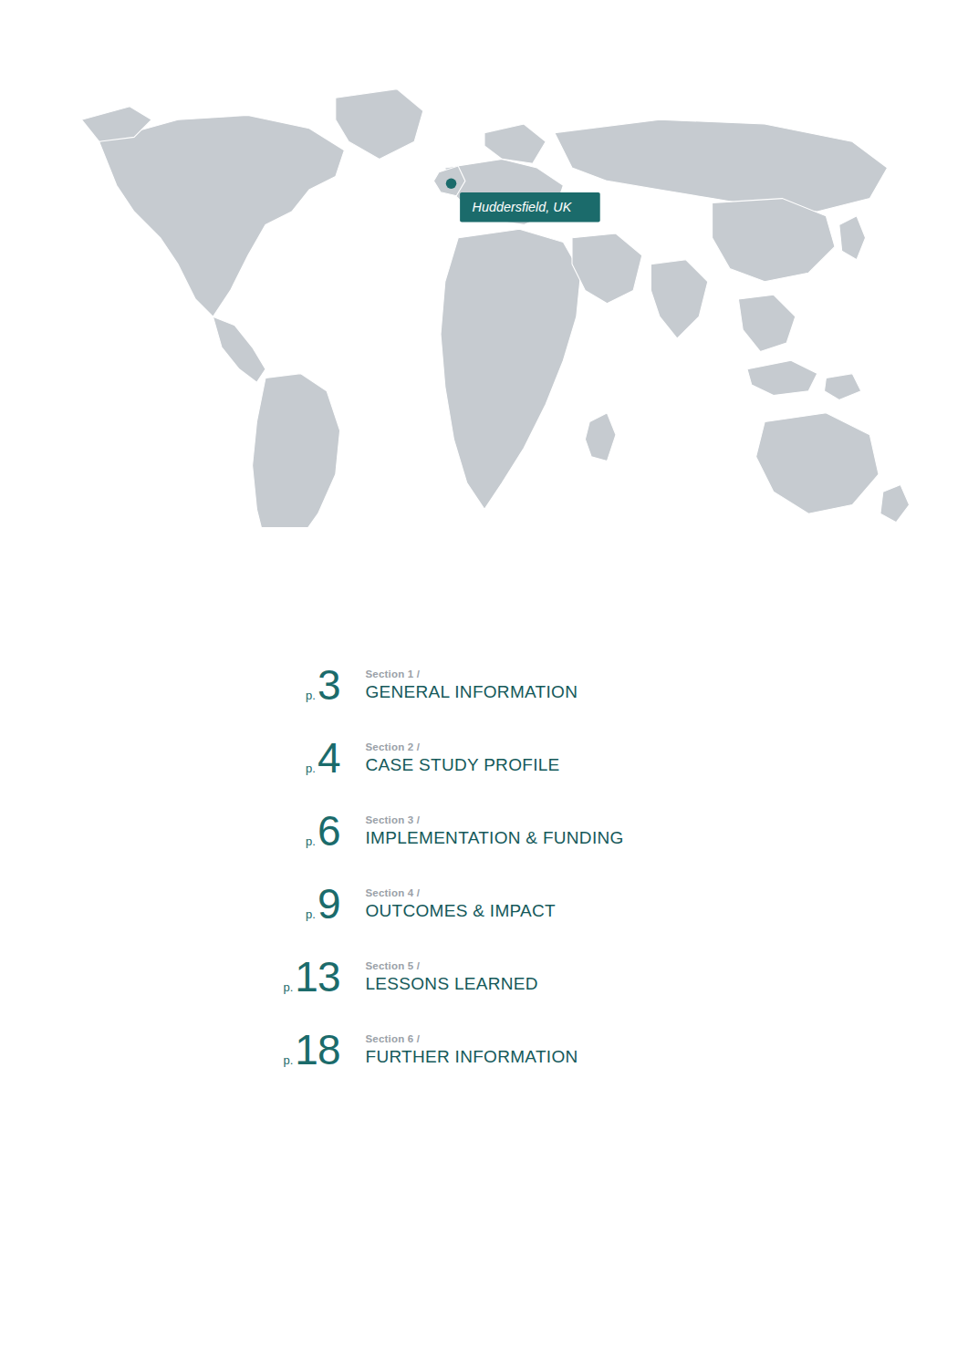Huddersfield, UK
p. 3
Section 1 / GENERAL INFORMATION
p. 4
Section 2 / CASE STUDY PROFILE
p. 6
Section 3 / IMPLEMENTATION & FUNDING
p. 9
Section 4 / OUTCOMES & IMPACT
p. 13
Section 5 / LESSONS LEARNED
p. 18
Section 6 / FURTHER INFORMATION